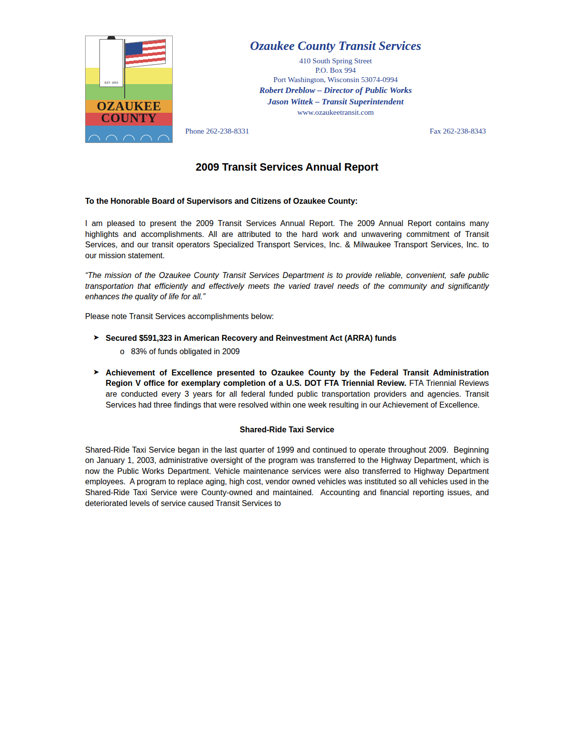OZAUKEE COUNTY
Ozaukee County Transit Services
410 South Spring Street
P.O. Box 994
Port Washington, Wisconsin 53074-0994
Robert Dreblow – Director of Public Works
Jason Wittek – Transit Superintendent
www.ozaukeetransit.com
Phone 262-238-8331 Fax 262-238-8343
2009 Transit Services Annual Report
To the Honorable Board of Supervisors and Citizens of Ozaukee County:
I am pleased to present the 2009 Transit Services Annual Report. The 2009 Annual Report contains many highlights and accomplishments. All are attributed to the hard work and unwavering commitment of Transit Services, and our transit operators Specialized Transport Services, Inc. & Milwaukee Transport Services, Inc. to our mission statement.
“The mission of the Ozaukee County Transit Services Department is to provide reliable, convenient, safe public transportation that efficiently and effectively meets the varied travel needs of the community and significantly enhances the quality of life for all.”
Please note Transit Services accomplishments below:
Secured $591,323 in American Recovery and Reinvestment Act (ARRA) funds
83% of funds obligated in 2009
Achievement of Excellence presented to Ozaukee County by the Federal Transit Administration Region V office for exemplary completion of a U.S. DOT FTA Triennial Review. FTA Triennial Reviews are conducted every 3 years for all federal funded public transportation providers and agencies. Transit Services had three findings that were resolved within one week resulting in our Achievement of Excellence.
Shared-Ride Taxi Service
Shared-Ride Taxi Service began in the last quarter of 1999 and continued to operate throughout 2009. Beginning on January 1, 2003, administrative oversight of the program was transferred to the Highway Department, which is now the Public Works Department. Vehicle maintenance services were also transferred to Highway Department employees. A program to replace aging, high cost, vendor owned vehicles was instituted so all vehicles used in the Shared-Ride Taxi Service were County-owned and maintained. Accounting and financial reporting issues, and deteriorated levels of service caused Transit Services to